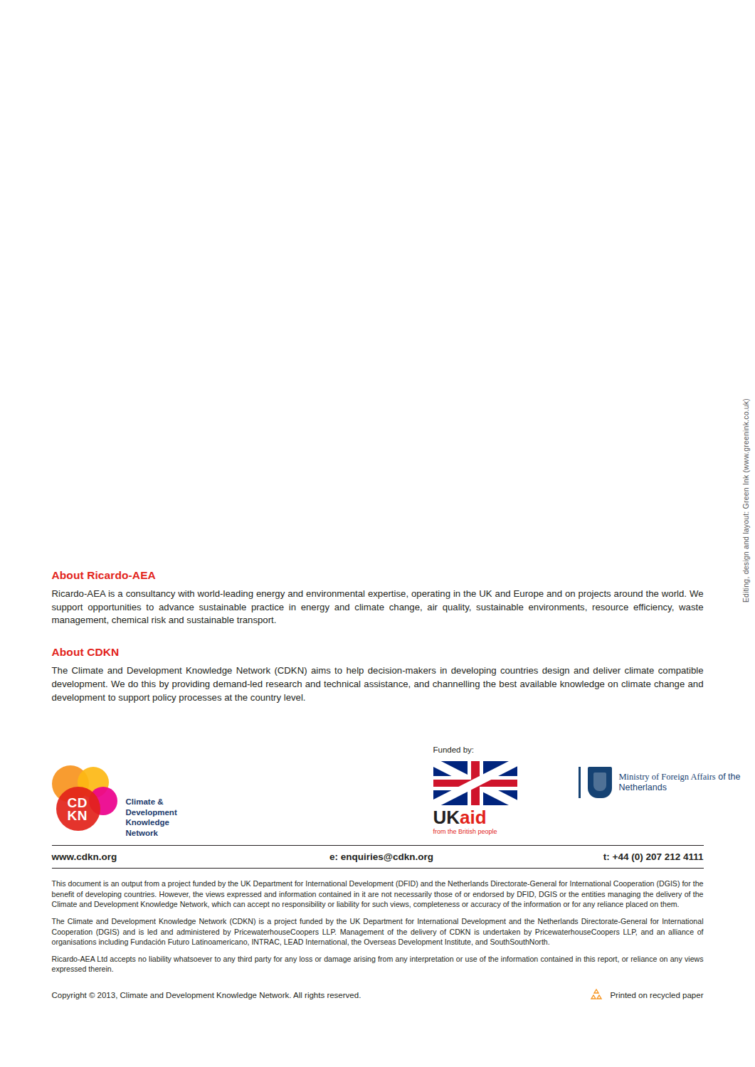Editing, design and layout: Green Ink (www.greenink.co.uk)
About Ricardo-AEA
Ricardo-AEA is a consultancy with world-leading energy and environmental expertise, operating in the UK and Europe and on projects around the world. We support opportunities to advance sustainable practice in energy and climate change, air quality, sustainable environments, resource efficiency, waste management, chemical risk and sustainable transport.
About CDKN
The Climate and Development Knowledge Network (CDKN) aims to help decision-makers in developing countries design and deliver climate compatible development. We do this by providing demand-led research and technical assistance, and channelling the best available knowledge on climate change and development to support policy processes at the country level.
Funded by:
CD
KN
Climate & Development
Knowledge Network
UKaid
from the British people
Ministry of Foreign Affairs of the
Netherlands
www.cdkn.org e: enquiries@cdkn.org t: +44 (0) 207 212 4111
This document is an output from a project funded by the UK Department for International Development (DFID) and the Netherlands Directorate-General for International Cooperation (DGIS) for the benefit of developing countries. However, the views expressed and information contained in it are not necessarily those of or endorsed by DFID, DGIS or the entities managing the delivery of the Climate and Development Knowledge Network, which can accept no responsibility or liability for such views, completeness or accuracy of the information or for any reliance placed on them.
The Climate and Development Knowledge Network (CDKN) is a project funded by the UK Department for International Development and the Netherlands Directorate-General for International Cooperation (DGIS) and is led and administered by PricewaterhouseCoopers LLP. Management of the delivery of CDKN is undertaken by PricewaterhouseCoopers LLP, and an alliance of organisations including Fundación Futuro Latinoamericano, INTRAC, LEAD International, the Overseas Development Institute, and SouthSouthNorth.
Ricardo-AEA Ltd accepts no liability whatsoever to any third party for any loss or damage arising from any interpretation or use of the information contained in this report, or reliance on any views expressed therein.
Copyright © 2013, Climate and Development Knowledge Network. All rights reserved.
Printed on recycled paper